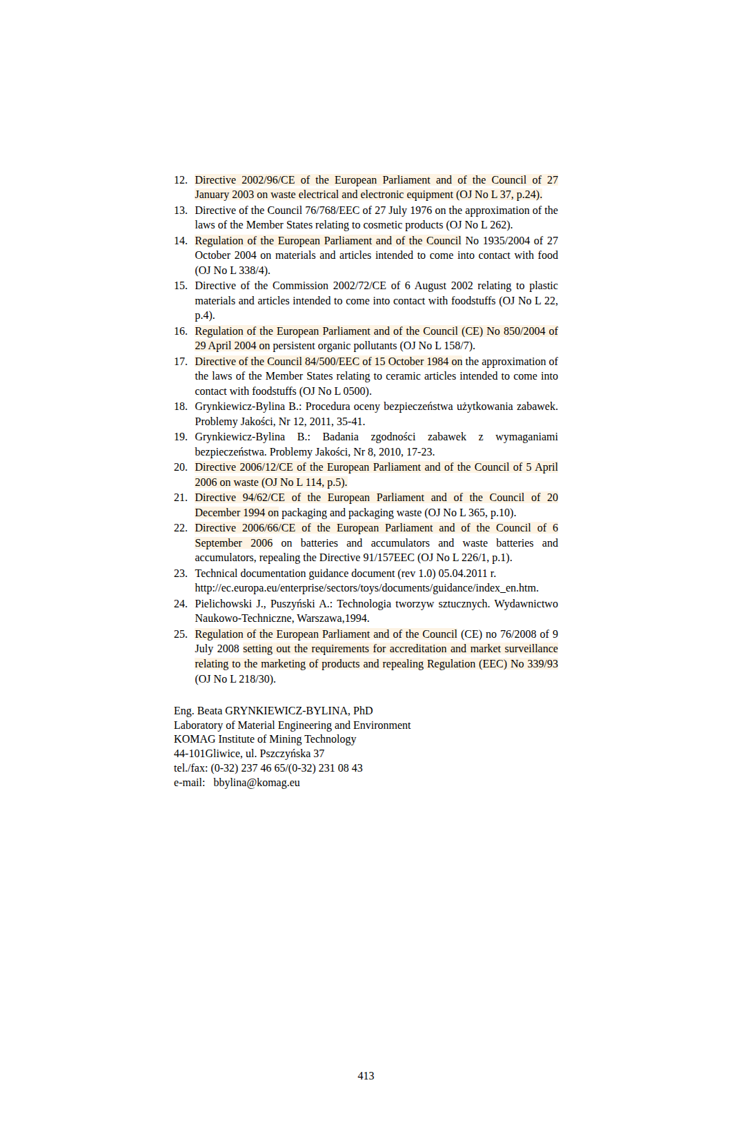12. Directive 2002/96/CE of the European Parliament and of the Council of 27 January 2003 on waste electrical and electronic equipment (OJ No L 37, p.24).
13. Directive of the Council 76/768/EEC of 27 July 1976 on the approximation of the laws of the Member States relating to cosmetic products (OJ No L 262).
14. Regulation of the European Parliament and of the Council No 1935/2004 of 27 October 2004 on materials and articles intended to come into contact with food (OJ No L 338/4).
15. Directive of the Commission 2002/72/CE of 6 August 2002 relating to plastic materials and articles intended to come into contact with foodstuffs (OJ No L 22, p.4).
16. Regulation of the European Parliament and of the Council (CE) No 850/2004 of 29 April 2004 on persistent organic pollutants (OJ No L 158/7).
17. Directive of the Council 84/500/EEC of 15 October 1984 on the approximation of the laws of the Member States relating to ceramic articles intended to come into contact with foodstuffs (OJ No L 0500).
18. Grynkiewicz-Bylina B.: Procedura oceny bezpieczeństwa użytkowania zabawek. Problemy Jakości, Nr 12, 2011, 35-41.
19. Grynkiewicz-Bylina B.: Badania zgodności zabawek z wymaganiami bezpieczeństwa. Problemy Jakości, Nr 8, 2010, 17-23.
20. Directive 2006/12/CE of the European Parliament and of the Council of 5 April 2006 on waste (OJ No L 114, p.5).
21. Directive 94/62/CE of the European Parliament and of the Council of 20 December 1994 on packaging and packaging waste (OJ No L 365, p.10).
22. Directive 2006/66/CE of the European Parliament and of the Council of 6 September 2006 on batteries and accumulators and waste batteries and accumulators, repealing the Directive 91/157EEC (OJ No L 226/1, p.1).
23. Technical documentation guidance document (rev 1.0) 05.04.2011 r.
http://ec.europa.eu/enterprise/sectors/toys/documents/guidance/index_en.htm.
24. Pielichowski J., Puszyński A.: Technologia tworzyw sztucznych. Wydawnictwo Naukowo-Techniczne, Warszawa,1994.
25. Regulation of the European Parliament and of the Council (CE) no 76/2008 of 9 July 2008 setting out the requirements for accreditation and market surveillance relating to the marketing of products and repealing Regulation (EEC) No 339/93 (OJ No L 218/30).
Eng. Beata GRYNKIEWICZ-BYLINA, PhD
Laboratory of Material Engineering and Environment
KOMAG Institute of Mining Technology
44-101Gliwice, ul. Pszczyńska 37
tel./fax: (0-32) 237 46 65/(0-32) 231 08 43
e-mail: bbylina@komag.eu
413